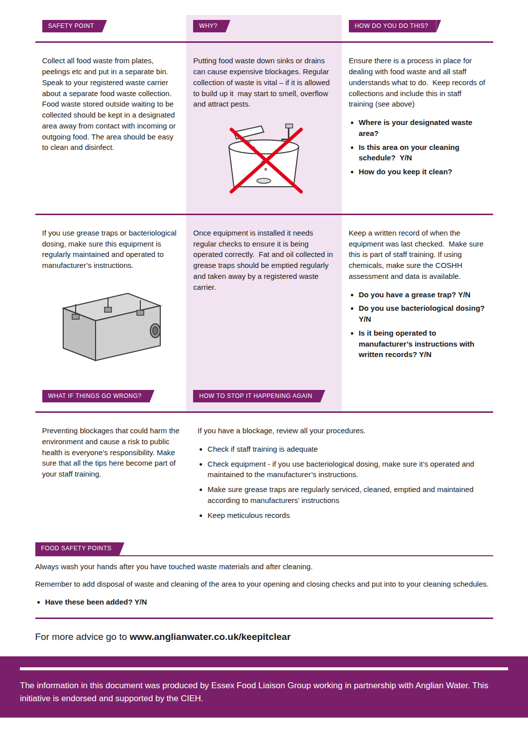| SAFETY POINT | WHY? | HOW DO YOU DO THIS? |
| Collect all food waste from plates, peelings etc and put in a separate bin. Speak to your registered waste carrier about a separate food waste collection. Food waste stored outside waiting to be collected should be kept in a designated area away from contact with incoming or outgoing food. The area should be easy to clean and disinfect. | Putting food waste down sinks or drains can cause expensive blockages. Regular collection of waste is vital – if it is allowed to build up it may start to smell, overflow and attract pests. | Ensure there is a process in place for dealing with food waste and all staff understands what to do. Keep records of collections and include this in staff training (see above) Where is your designated waste area? Is this area on your cleaning schedule? Y/N How do you keep it clean? |
| If you use grease traps or bacteriological dosing, make sure this equipment is regularly maintained and operated to manufacturer’s instructions. | Once equipment is installed it needs regular checks to ensure it is being operated correctly. Fat and oil collected in grease traps should be emptied regularly and taken away by a registered waste carrier. | Keep a written record of when the equipment was last checked. Make sure this is part of staff training. If using chemicals, make sure the COSHH assessment and data is available. Do you have a grease trap? Y/N Do you use bacteriological dosing? Y/N Is it being operated to manufacturer’s instructions with written records? Y/N |
| WHAT IF THINGS GO WRONG? | HOW TO STOP IT HAPPENING AGAIN | |
| Preventing blockages that could harm the environment and cause a risk to public health is everyone’s responsibility. Make sure that all the tips here become part of your staff training. | If you have a blockage, review all your procedures. Check if staff training is adequate Check equipment - if you use bacteriological dosing, make sure it’s operated and maintained to the manufacturer’s instructions. Make sure grease traps are regularly serviced, cleaned, emptied and maintained according to manufacturers’ instructions Keep meticulous records |
FOOD SAFETY POINTS
Always wash your hands after you have touched waste materials and after cleaning.
Remember to add disposal of waste and cleaning of the area to your opening and closing checks and put into to your cleaning schedules.
Have these been added? Y/N
For more advice go to www.anglianwater.co.uk/keepitclear
The information in this document was produced by Essex Food Liaison Group working in partnership with Anglian Water. This initiative is endorsed and supported by the CIEH.